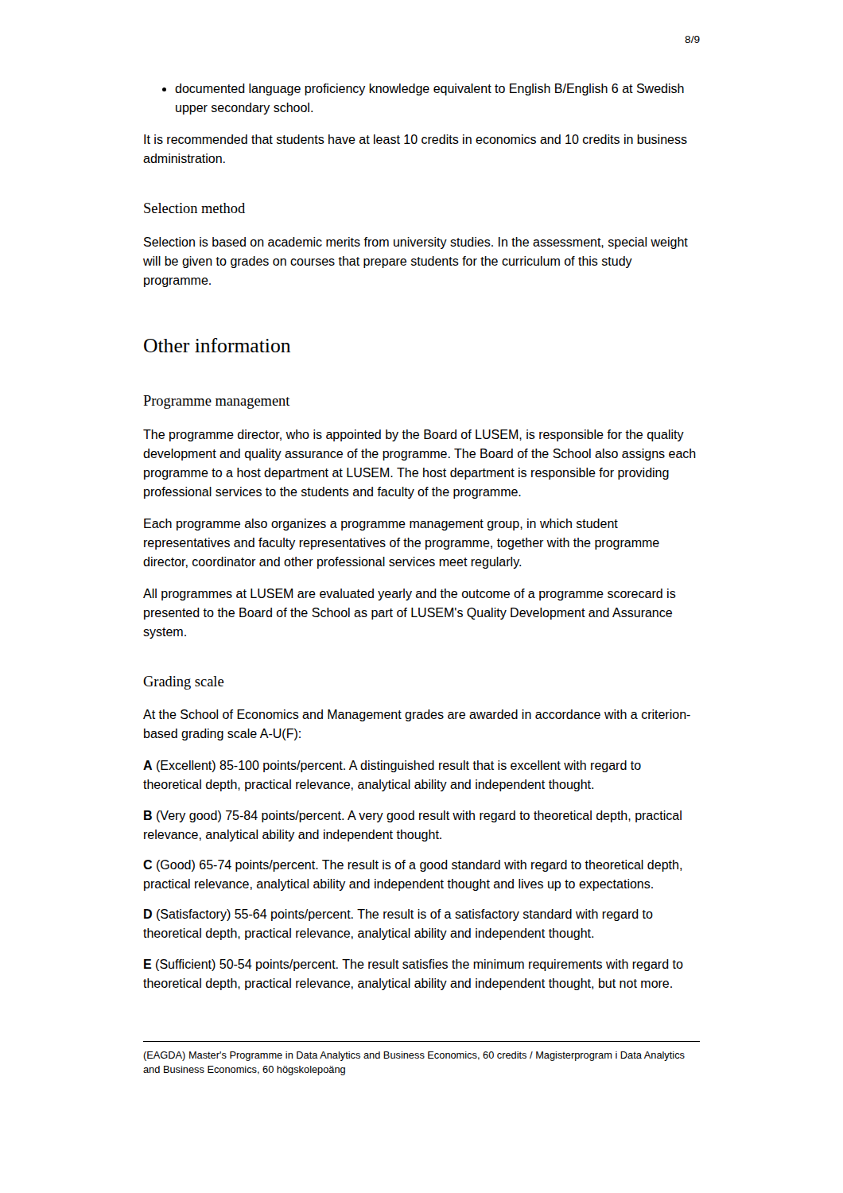8/9
documented language proficiency knowledge equivalent to English B/English 6 at Swedish upper secondary school.
It is recommended that students have at least 10 credits in economics and 10 credits in business administration.
Selection method
Selection is based on academic merits from university studies. In the assessment, special weight will be given to grades on courses that prepare students for the curriculum of this study programme.
Other information
Programme management
The programme director, who is appointed by the Board of LUSEM, is responsible for the quality development and quality assurance of the programme. The Board of the School also assigns each programme to a host department at LUSEM. The host department is responsible for providing professional services to the students and faculty of the programme.
Each programme also organizes a programme management group, in which student representatives and faculty representatives of the programme, together with the programme director, coordinator and other professional services meet regularly.
All programmes at LUSEM are evaluated yearly and the outcome of a programme scorecard is presented to the Board of the School as part of LUSEM's Quality Development and Assurance system.
Grading scale
At the School of Economics and Management grades are awarded in accordance with a criterion-based grading scale A-U(F):
A (Excellent) 85-100 points/percent. A distinguished result that is excellent with regard to theoretical depth, practical relevance, analytical ability and independent thought.
B (Very good) 75-84 points/percent. A very good result with regard to theoretical depth, practical relevance, analytical ability and independent thought.
C (Good) 65-74 points/percent. The result is of a good standard with regard to theoretical depth, practical relevance, analytical ability and independent thought and lives up to expectations.
D (Satisfactory) 55-64 points/percent. The result is of a satisfactory standard with regard to theoretical depth, practical relevance, analytical ability and independent thought.
E (Sufficient) 50-54 points/percent. The result satisfies the minimum requirements with regard to theoretical depth, practical relevance, analytical ability and independent thought, but not more.
(EAGDA) Master's Programme in Data Analytics and Business Economics, 60 credits / Magisterprogram i Data Analytics and Business Economics, 60 högskolepoäng